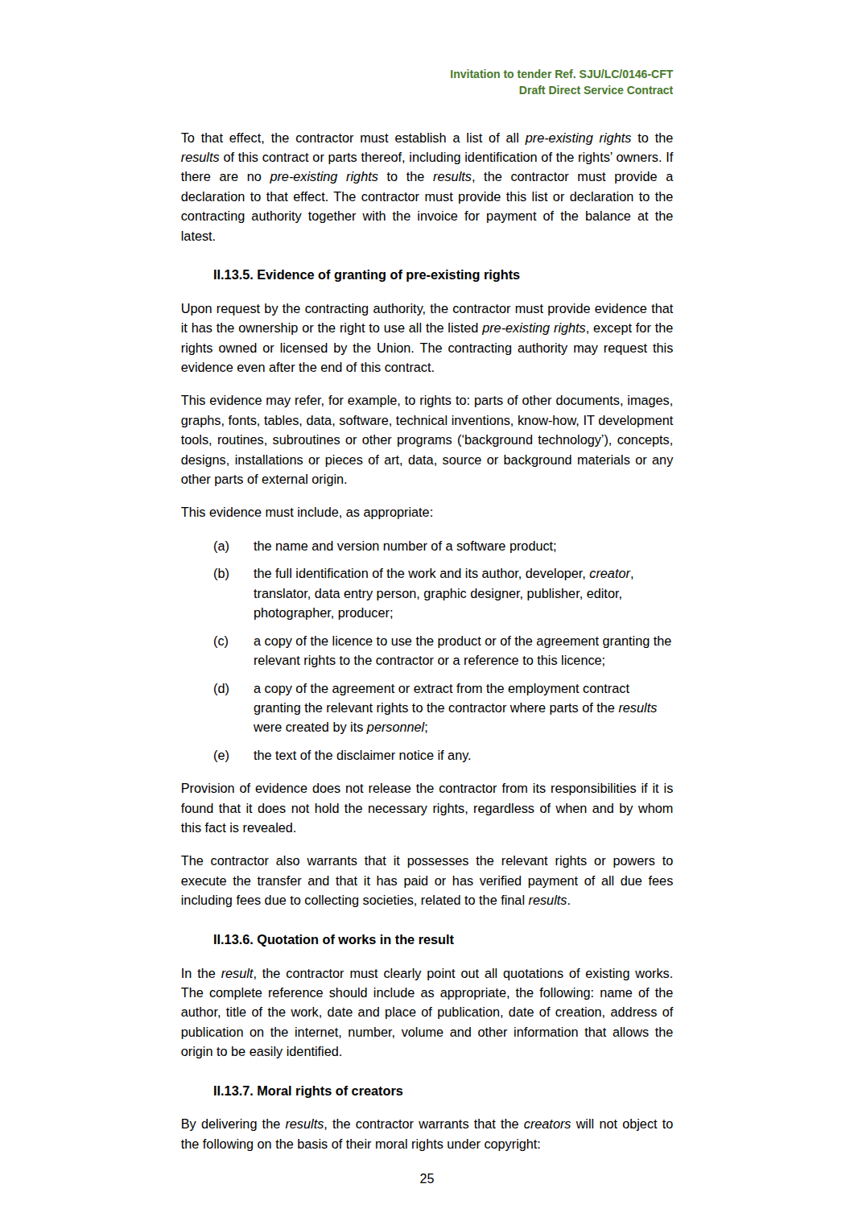Invitation to tender Ref. SJU/LC/0146-CFT
Draft Direct Service Contract
To that effect, the contractor must establish a list of all pre-existing rights to the results of this contract or parts thereof, including identification of the rights’ owners. If there are no pre-existing rights to the results, the contractor must provide a declaration to that effect. The contractor must provide this list or declaration to the contracting authority together with the invoice for payment of the balance at the latest.
II.13.5. Evidence of granting of pre-existing rights
Upon request by the contracting authority, the contractor must provide evidence that it has the ownership or the right to use all the listed pre-existing rights, except for the rights owned or licensed by the Union. The contracting authority may request this evidence even after the end of this contract.
This evidence may refer, for example, to rights to: parts of other documents, images, graphs, fonts, tables, data, software, technical inventions, know-how, IT development tools, routines, subroutines or other programs (‘background technology’), concepts, designs, installations or pieces of art, data, source or background materials or any other parts of external origin.
This evidence must include, as appropriate:
the name and version number of a software product;
the full identification of the work and its author, developer, creator, translator, data entry person, graphic designer, publisher, editor, photographer, producer;
a copy of the licence to use the product or of the agreement granting the relevant rights to the contractor or a reference to this licence;
a copy of the agreement or extract from the employment contract granting the relevant rights to the contractor where parts of the results were created by its personnel;
the text of the disclaimer notice if any.
Provision of evidence does not release the contractor from its responsibilities if it is found that it does not hold the necessary rights, regardless of when and by whom this fact is revealed.
The contractor also warrants that it possesses the relevant rights or powers to execute the transfer and that it has paid or has verified payment of all due fees including fees due to collecting societies, related to the final results.
II.13.6. Quotation of works in the result
In the result, the contractor must clearly point out all quotations of existing works. The complete reference should include as appropriate, the following: name of the author, title of the work, date and place of publication, date of creation, address of publication on the internet, number, volume and other information that allows the origin to be easily identified.
II.13.7. Moral rights of creators
By delivering the results, the contractor warrants that the creators will not object to the following on the basis of their moral rights under copyright:
25